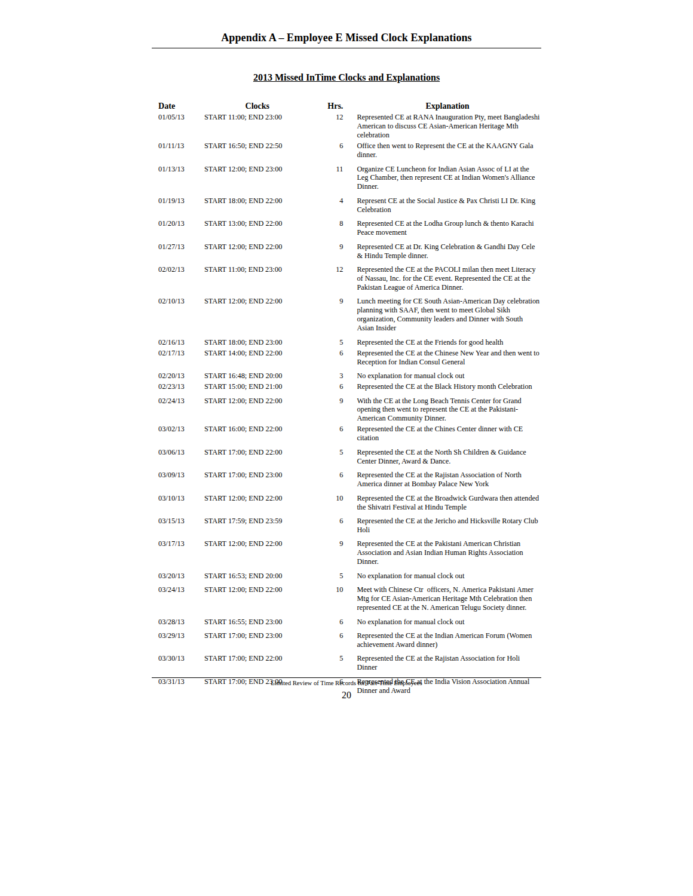Appendix A – Employee E Missed Clock Explanations
2013 Missed InTime Clocks and Explanations
| Date | Clocks | Hrs. | Explanation |
| --- | --- | --- | --- |
| 01/05/13 | START 11:00; END 23:00 | 12 | Represented CE at RANA Inauguration Pty, meet Bangladeshi American to discuss CE Asian-American Heritage Mth celebration |
| 01/11/13 | START 16:50; END 22:50 | 6 | Office then went to Represent the CE at the KAAGNY Gala dinner. |
| 01/13/13 | START 12:00; END 23:00 | 11 | Organize CE Luncheon for Indian Asian Assoc of LI at the Leg Chamber, then represent CE at Indian Women's Alliance Dinner. |
| 01/19/13 | START 18:00; END 22:00 | 4 | Represent CE at the Social Justice & Pax Christi LI Dr. King Celebration |
| 01/20/13 | START 13:00; END 22:00 | 8 | Represented CE at the Lodha Group lunch & thento Karachi Peace movement |
| 01/27/13 | START 12:00; END 22:00 | 9 | Represented CE at Dr. King Celebration & Gandhi Day Cele & Hindu Temple dinner. |
| 02/02/13 | START 11:00; END 23:00 | 12 | Represented the CE at the PACOLI milan then meet Literacy of Nassau, Inc. for the CE event. Represented the CE at the Pakistan League of America Dinner. |
| 02/10/13 | START 12:00; END 22:00 | 9 | Lunch meeting for CE South Asian-American Day celebration planning with SAAF, then went to meet Global Sikh organization, Community leaders and Dinner with South Asian Insider |
| 02/16/13 | START 18:00; END 23:00 | 5 | Represented the CE at the Friends for good health |
| 02/17/13 | START 14:00; END 22:00 | 6 | Represented the CE at the Chinese New Year and then went to Reception for Indian Consul General |
| 02/20/13 | START 16:48; END 20:00 | 3 | No explanation for manual clock out |
| 02/23/13 | START 15:00; END 21:00 | 6 | Represented the CE at the Black History month Celebration |
| 02/24/13 | START 12:00; END 22:00 | 9 | With the CE at the Long Beach Tennis Center for Grand opening then went to represent the CE at the Pakistani-American Community Dinner. |
| 03/02/13 | START 16:00; END 22:00 | 6 | Represented the CE at the Chines Center dinner with CE citation |
| 03/06/13 | START 17:00; END 22:00 | 5 | Represented the CE at the North Sh Children & Guidance Center Dinner, Award & Dance. |
| 03/09/13 | START 17:00; END 23:00 | 6 | Represented the CE at the Rajistan Association of North America dinner at Bombay Palace New York |
| 03/10/13 | START 12:00; END 22:00 | 10 | Represented the CE at the Broadwick Gurdwara then attended the Shivatri Festival at Hindu Temple |
| 03/15/13 | START 17:59; END 23:59 | 6 | Represented the CE at the Jericho and Hicksville Rotary Club Holi |
| 03/17/13 | START 12:00; END 22:00 | 9 | Represented the CE at the Pakistani American Christian Association and Asian Indian Human Rights Association Dinner. |
| 03/20/13 | START 16:53; END 20:00 | 5 | No explanation for manual clock out |
| 03/24/13 | START 12:00; END 22:00 | 10 | Meet with Chinese Ctr officers, N. America Pakistani Amer Mtg for CE Asian-American Heritage Mth Celebration then represented CE at the N. American Telugu Society dinner. |
| 03/28/13 | START 16:55; END 23:00 | 6 | No explanation for manual clock out |
| 03/29/13 | START 17:00; END 23:00 | 6 | Represented the CE at the Indian American Forum (Women achievement Award dinner) |
| 03/30/13 | START 17:00; END 22:00 | 5 | Represented the CE at the Rajistan Association for Holi Dinner |
| 03/31/13 | START 17:00; END 23:00 | 6 | Represented the CE at the India Vision Association Annual Dinner and Award |
Limited Review of Time Records for Part-Time Employees
20